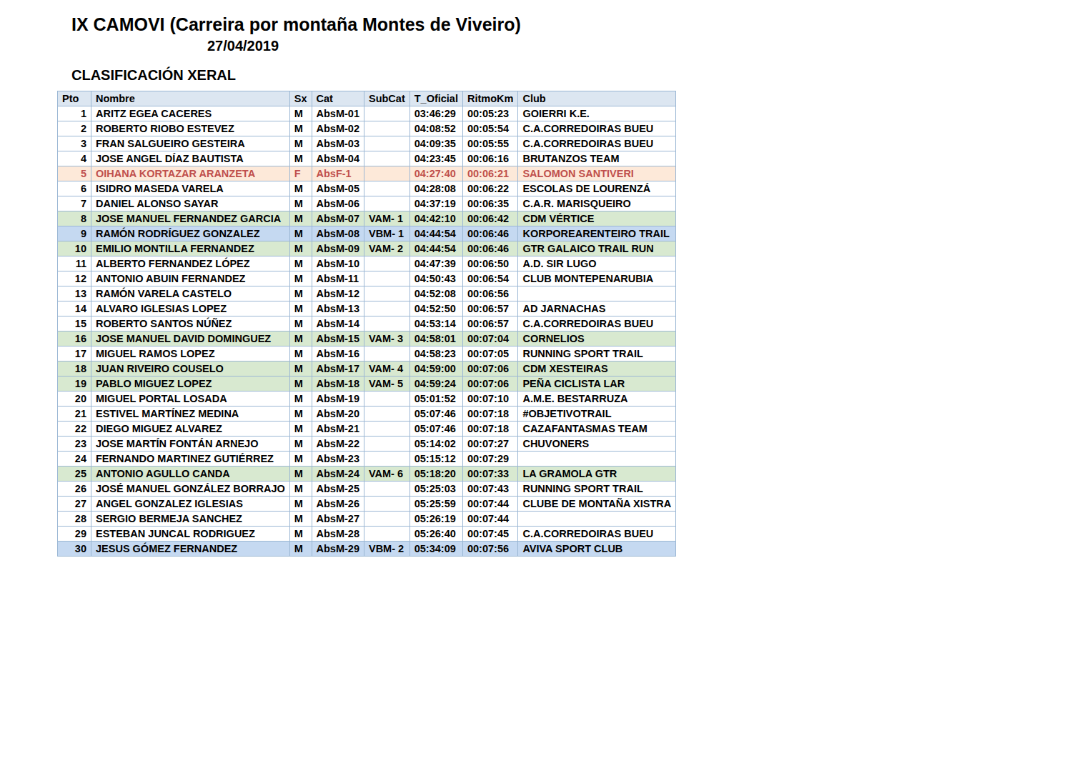IX CAMOVI (Carreira por montaña Montes de Viveiro)
27/04/2019
CLASIFICACIÓN XERAL
| Pto | Nombre | Sx | Cat | SubCat | T_Oficial | RitmoKm | Club |
| --- | --- | --- | --- | --- | --- | --- | --- |
| 1 | ARITZ EGEA CACERES | M | AbsM-01 | | 03:46:29 | 00:05:23 | GOIERRI K.E. |
| 2 | ROBERTO RIOBO ESTEVEZ | M | AbsM-02 | | 04:08:52 | 00:05:54 | C.A.CORREDOIRAS BUEU |
| 3 | FRAN SALGUEIRO GESTEIRA | M | AbsM-03 | | 04:09:35 | 00:05:55 | C.A.CORREDOIRAS BUEU |
| 4 | JOSE ANGEL DÍAZ BAUTISTA | M | AbsM-04 | | 04:23:45 | 00:06:16 | BRUTANZOS TEAM |
| 5 | OIHANA KORTAZAR ARANZETA | F | AbsF-1 | | 04:27:40 | 00:06:21 | SALOMON SANTIVERI |
| 6 | ISIDRO MASEDA VARELA | M | AbsM-05 | | 04:28:08 | 00:06:22 | ESCOLAS DE LOURENZÁ |
| 7 | DANIEL ALONSO SAYAR | M | AbsM-06 | | 04:37:19 | 00:06:35 | C.A.R. MARISQUEIRO |
| 8 | JOSE MANUEL FERNANDEZ GARCIA | M | AbsM-07 | VAM- 1 | 04:42:10 | 00:06:42 | CDM VÉRTICE |
| 9 | RAMÓN RODRÍGUEZ GONZALEZ | M | AbsM-08 | VBM- 1 | 04:44:54 | 00:06:46 | KORPOREARENTEIRO TRAIL |
| 10 | EMILIO MONTILLA FERNANDEZ | M | AbsM-09 | VAM- 2 | 04:44:54 | 00:06:46 | GTR GALAICO TRAIL RUN |
| 11 | ALBERTO FERNANDEZ LÓPEZ | M | AbsM-10 | | 04:47:39 | 00:06:50 | A.D. SIR LUGO |
| 12 | ANTONIO ABUIN FERNANDEZ | M | AbsM-11 | | 04:50:43 | 00:06:54 | CLUB MONTEPENARUBIA |
| 13 | RAMÓN VARELA CASTELO | M | AbsM-12 | | 04:52:08 | 00:06:56 | |
| 14 | ALVARO IGLESIAS LOPEZ | M | AbsM-13 | | 04:52:50 | 00:06:57 | AD JARNACHAS |
| 15 | ROBERTO SANTOS NÚÑEZ | M | AbsM-14 | | 04:53:14 | 00:06:57 | C.A.CORREDOIRAS BUEU |
| 16 | JOSE MANUEL DAVID DOMINGUEZ | M | AbsM-15 | VAM- 3 | 04:58:01 | 00:07:04 | CORNELIOS |
| 17 | MIGUEL RAMOS LOPEZ | M | AbsM-16 | | 04:58:23 | 00:07:05 | RUNNING SPORT TRAIL |
| 18 | JUAN RIVEIRO COUSELO | M | AbsM-17 | VAM- 4 | 04:59:00 | 00:07:06 | CDM XESTEIRAS |
| 19 | PABLO MIGUEZ LOPEZ | M | AbsM-18 | VAM- 5 | 04:59:24 | 00:07:06 | PEÑA CICLISTA LAR |
| 20 | MIGUEL PORTAL LOSADA | M | AbsM-19 | | 05:01:52 | 00:07:10 | A.M.E. BESTARRUZA |
| 21 | ESTIVEL MARTÍNEZ MEDINA | M | AbsM-20 | | 05:07:46 | 00:07:18 | #OBJETIVOTRAIL |
| 22 | DIEGO MIGUEZ ALVAREZ | M | AbsM-21 | | 05:07:46 | 00:07:18 | CAZAFANTASMAS TEAM |
| 23 | JOSE MARTÍN FONTÁN ARNEJO | M | AbsM-22 | | 05:14:02 | 00:07:27 | CHUVONERS |
| 24 | FERNANDO MARTINEZ GUTIÉRREZ | M | AbsM-23 | | 05:15:12 | 00:07:29 | |
| 25 | ANTONIO AGULLO CANDA | M | AbsM-24 | VAM- 6 | 05:18:20 | 00:07:33 | LA GRAMOLA GTR |
| 26 | JOSÉ MANUEL GONZÁLEZ BORRAJO | M | AbsM-25 | | 05:25:03 | 00:07:43 | RUNNING SPORT TRAIL |
| 27 | ANGEL GONZALEZ IGLESIAS | M | AbsM-26 | | 05:25:59 | 00:07:44 | CLUBE DE MONTAÑA XISTRA |
| 28 | SERGIO BERMEJA SANCHEZ | M | AbsM-27 | | 05:26:19 | 00:07:44 | |
| 29 | ESTEBAN JUNCAL RODRIGUEZ | M | AbsM-28 | | 05:26:40 | 00:07:45 | C.A.CORREDOIRAS BUEU |
| 30 | JESUS GÓMEZ FERNANDEZ | M | AbsM-29 | VBM- 2 | 05:34:09 | 00:07:56 | AVIVA SPORT CLUB |